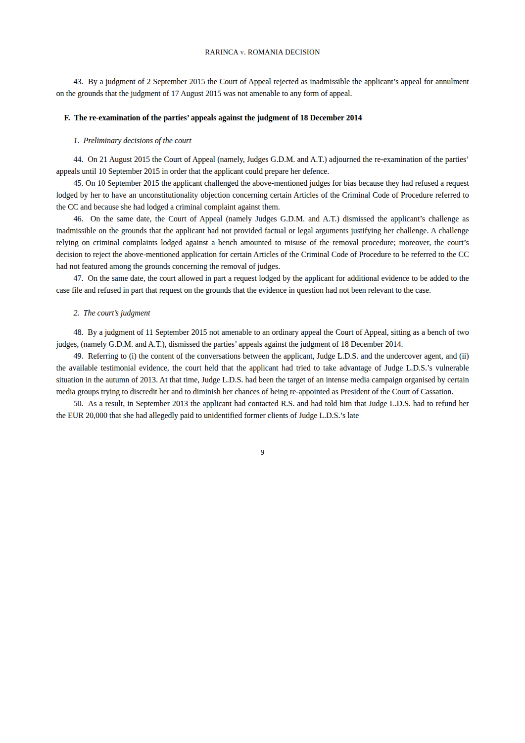RARINCA v. ROMANIA DECISION
43. By a judgment of 2 September 2015 the Court of Appeal rejected as inadmissible the applicant’s appeal for annulment on the grounds that the judgment of 17 August 2015 was not amenable to any form of appeal.
F. The re-examination of the parties’ appeals against the judgment of 18 December 2014
1. Preliminary decisions of the court
44. On 21 August 2015 the Court of Appeal (namely, Judges G.D.M. and A.T.) adjourned the re-examination of the parties’ appeals until 10 September 2015 in order that the applicant could prepare her defence.
45. On 10 September 2015 the applicant challenged the above-mentioned judges for bias because they had refused a request lodged by her to have an unconstitutionality objection concerning certain Articles of the Criminal Code of Procedure referred to the CC and because she had lodged a criminal complaint against them.
46. On the same date, the Court of Appeal (namely Judges G.D.M. and A.T.) dismissed the applicant’s challenge as inadmissible on the grounds that the applicant had not provided factual or legal arguments justifying her challenge. A challenge relying on criminal complaints lodged against a bench amounted to misuse of the removal procedure; moreover, the court’s decision to reject the above-mentioned application for certain Articles of the Criminal Code of Procedure to be referred to the CC had not featured among the grounds concerning the removal of judges.
47. On the same date, the court allowed in part a request lodged by the applicant for additional evidence to be added to the case file and refused in part that request on the grounds that the evidence in question had not been relevant to the case.
2. The court’s judgment
48. By a judgment of 11 September 2015 not amenable to an ordinary appeal the Court of Appeal, sitting as a bench of two judges, (namely G.D.M. and A.T.), dismissed the parties’ appeals against the judgment of 18 December 2014.
49. Referring to (i) the content of the conversations between the applicant, Judge L.D.S. and the undercover agent, and (ii) the available testimonial evidence, the court held that the applicant had tried to take advantage of Judge L.D.S.’s vulnerable situation in the autumn of 2013. At that time, Judge L.D.S. had been the target of an intense media campaign organised by certain media groups trying to discredit her and to diminish her chances of being re-appointed as President of the Court of Cassation.
50. As a result, in September 2013 the applicant had contacted R.S. and had told him that Judge L.D.S. had to refund her the EUR 20,000 that she had allegedly paid to unidentified former clients of Judge L.D.S.’s late
9